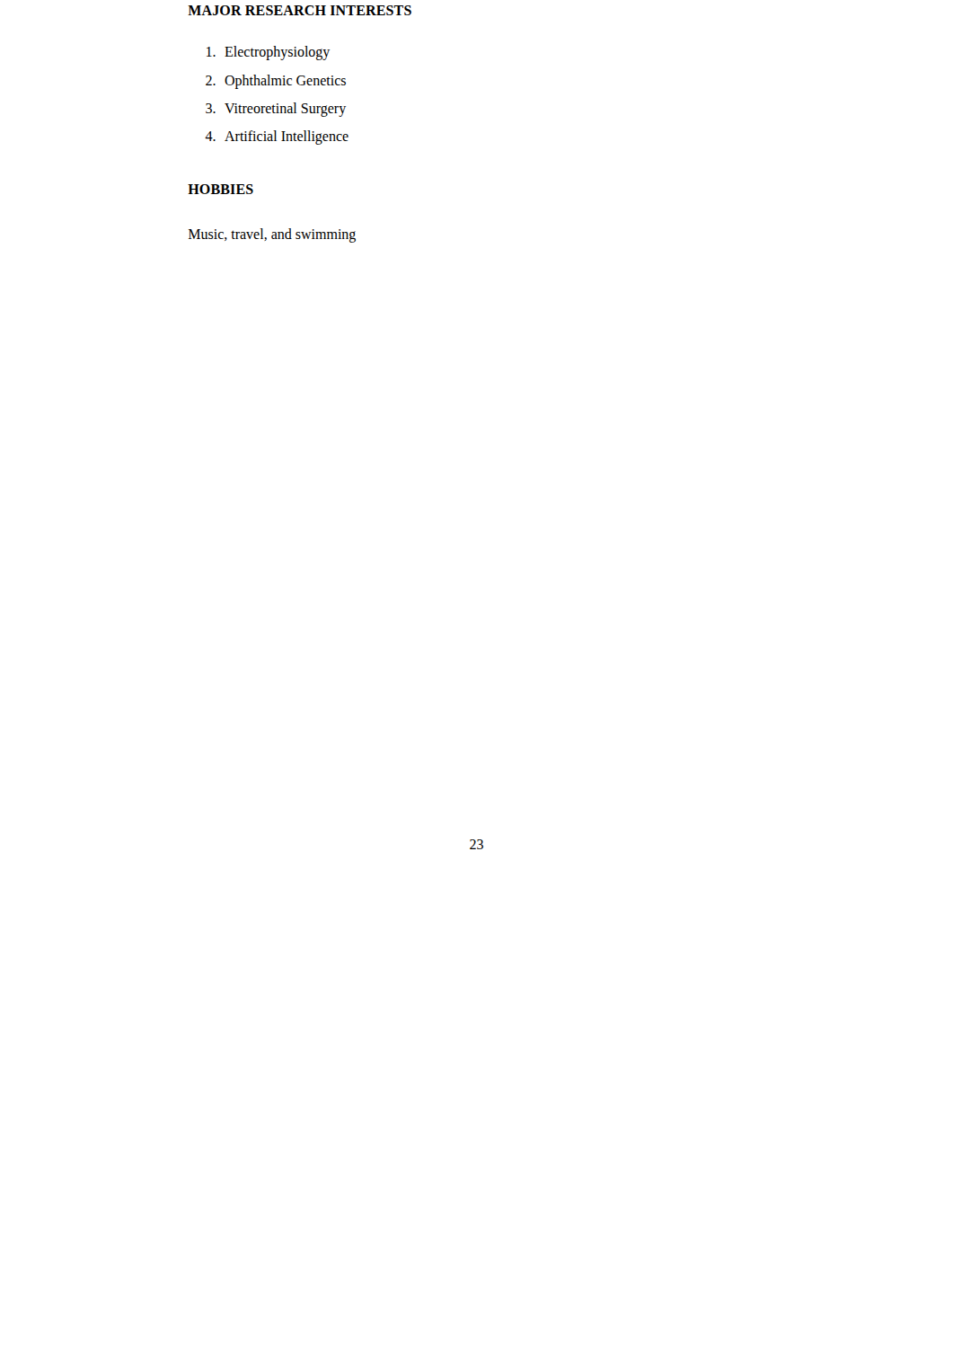Major Research Interests
Electrophysiology
Ophthalmic Genetics
Vitreoretinal Surgery
Artificial Intelligence
Hobbies
Music, travel, and swimming
23